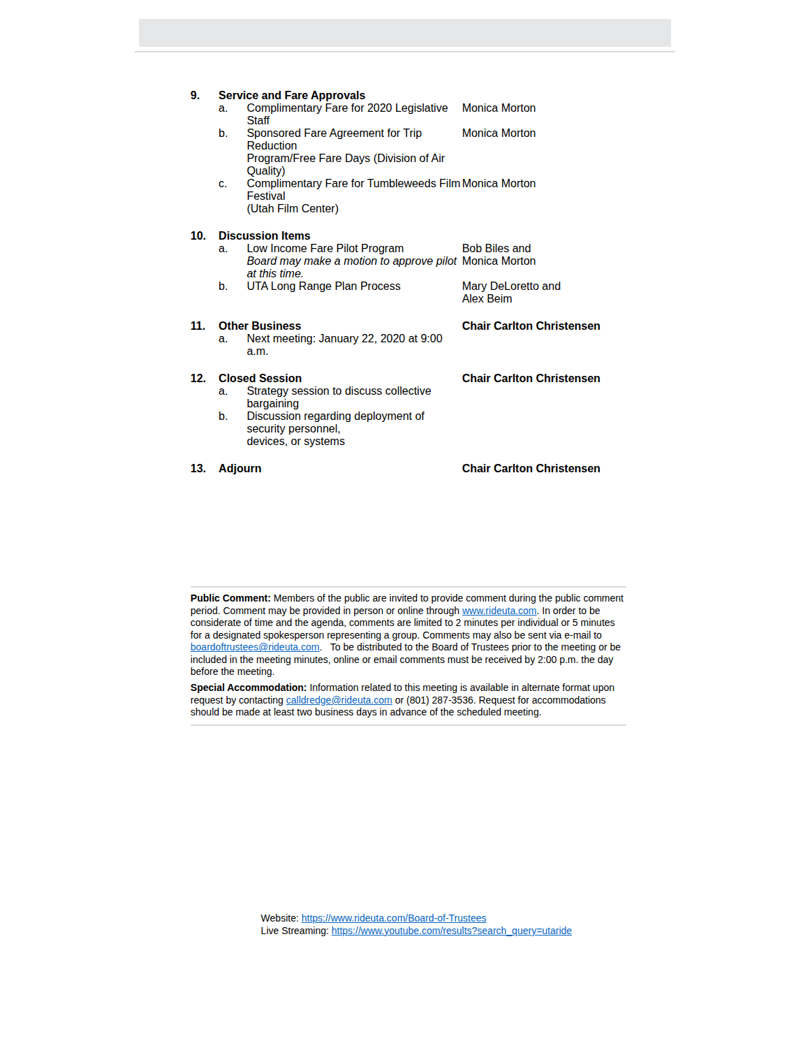| 9. | Service and Fare Approvals | |
| | a. | Complimentary Fare for 2020 Legislative Staff | Monica Morton |
| | b. | Sponsored Fare Agreement for Trip Reduction Program/Free Fare Days (Division of Air Quality) | Monica Morton |
| | c. | Complimentary Fare for Tumbleweeds Film Festival (Utah Film Center) | Monica Morton |
| 10. | Discussion Items | |
| | a. | Low Income Fare Pilot Program Board may make a motion to approve pilot at this time. | Bob Biles and Monica Morton |
| | b. | UTA Long Range Plan Process | Mary DeLoretto and Alex Beim |
| 11. | Other Business | Chair Carlton Christensen |
| | a. | Next meeting: January 22, 2020 at 9:00 a.m. | |
| 12. | Closed Session | Chair Carlton Christensen |
| | a. | Strategy session to discuss collective bargaining | |
| | b. | Discussion regarding deployment of security personnel, devices, or systems | |
| 13. | Adjourn | Chair Carlton Christensen |
Public Comment: Members of the public are invited to provide comment during the public comment period. Comment may be provided in person or online through www.rideuta.com. In order to be considerate of time and the agenda, comments are limited to 2 minutes per individual or 5 minutes for a designated spokesperson representing a group. Comments may also be sent via e-mail to boardoftrustees@rideuta.com. To be distributed to the Board of Trustees prior to the meeting or be included in the meeting minutes, online or email comments must be received by 2:00 p.m. the day before the meeting.
Special Accommodation: Information related to this meeting is available in alternate format upon request by contacting calldredge@rideuta.com or (801) 287-3536. Request for accommodations should be made at least two business days in advance of the scheduled meeting.
Website: https://www.rideuta.com/Board-of-Trustees
Live Streaming: https://www.youtube.com/results?search_query=utaride